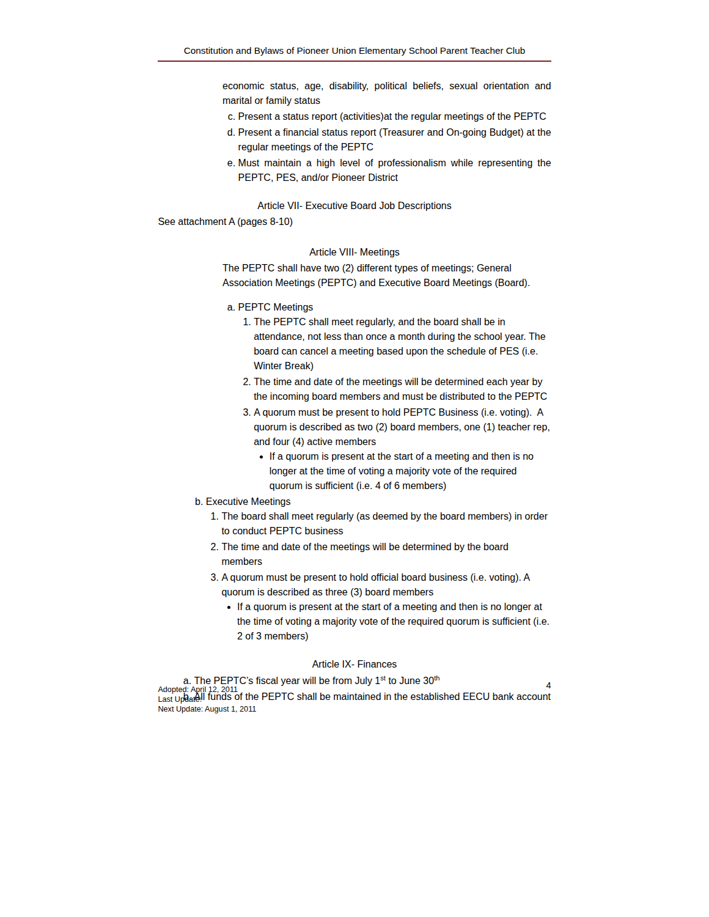Constitution and Bylaws of Pioneer Union Elementary School Parent Teacher Club
economic status, age, disability, political beliefs, sexual orientation and marital or family status
Present a status report (activities)at the regular meetings of the PEPTC
Present a financial status report (Treasurer and On-going Budget) at the regular meetings of the PEPTC
Must maintain a high level of professionalism while representing the PEPTC, PES, and/or Pioneer District
Article VII- Executive Board Job Descriptions
See attachment A (pages 8-10)
Article VIII- Meetings
The PEPTC shall have two (2) different types of meetings; General Association Meetings (PEPTC) and Executive Board Meetings (Board).
PEPTC Meetings
The PEPTC shall meet regularly, and the board shall be in attendance, not less than once a month during the school year. The board can cancel a meeting based upon the schedule of PES (i.e. Winter Break)
The time and date of the meetings will be determined each year by the incoming board members and must be distributed to the PEPTC
A quorum must be present to hold PEPTC Business (i.e. voting). A quorum is described as two (2) board members, one (1) teacher rep, and four (4) active members
If a quorum is present at the start of a meeting and then is no longer at the time of voting a majority vote of the required quorum is sufficient (i.e. 4 of 6 members)
Executive Meetings
The board shall meet regularly (as deemed by the board members) in order to conduct PEPTC business
The time and date of the meetings will be determined by the board members
A quorum must be present to hold official board business (i.e. voting). A quorum is described as three (3) board members
If a quorum is present at the start of a meeting and then is no longer at the time of voting a majority vote of the required quorum is sufficient (i.e. 2 of 3 members)
Article IX- Finances
The PEPTC’s fiscal year will be from July 1st to June 30th
All funds of the PEPTC shall be maintained in the established EECU bank account
4
Adopted: April 12, 2011
Last Update:
Next Update: August 1, 2011